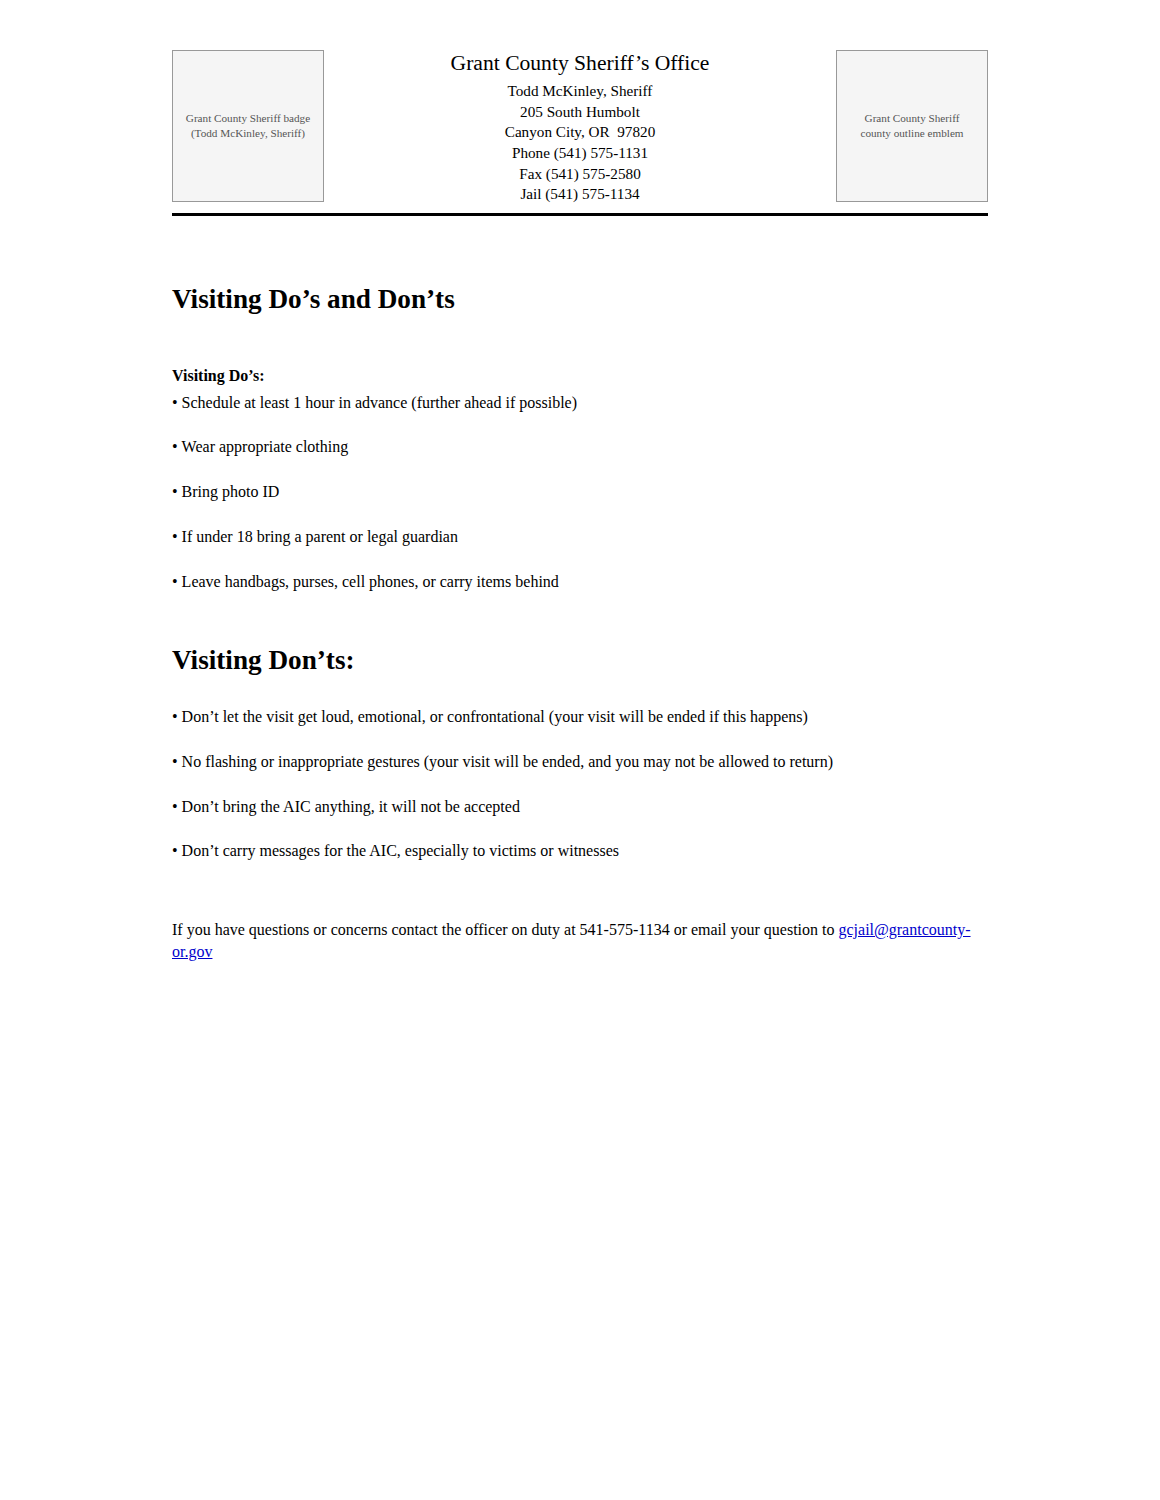Grant County Sheriff badge
(Todd McKinley, Sheriff)
Grant County Sheriff’s Office
Todd McKinley, Sheriff
205 South Humbolt
Canyon City, OR 97820
Phone (541) 575-1131
Fax (541) 575-2580
Jail (541) 575-1134
Grant County Sheriff
county outline emblem
Visiting Do’s and Don’ts
Visiting Do’s:
Schedule at least 1 hour in advance (further ahead if possible)
Wear appropriate clothing
Bring photo ID
If under 18 bring a parent or legal guardian
Leave handbags, purses, cell phones, or carry items behind
Visiting Don’ts:
Don’t let the visit get loud, emotional, or confrontational (your visit will be ended if this happens)
No flashing or inappropriate gestures (your visit will be ended, and you may not be allowed to return)
Don’t bring the AIC anything, it will not be accepted
Don’t carry messages for the AIC, especially to victims or witnesses
If you have questions or concerns contact the officer on duty at 541-575-1134 or email your question to gcjail@grantcounty-or.gov